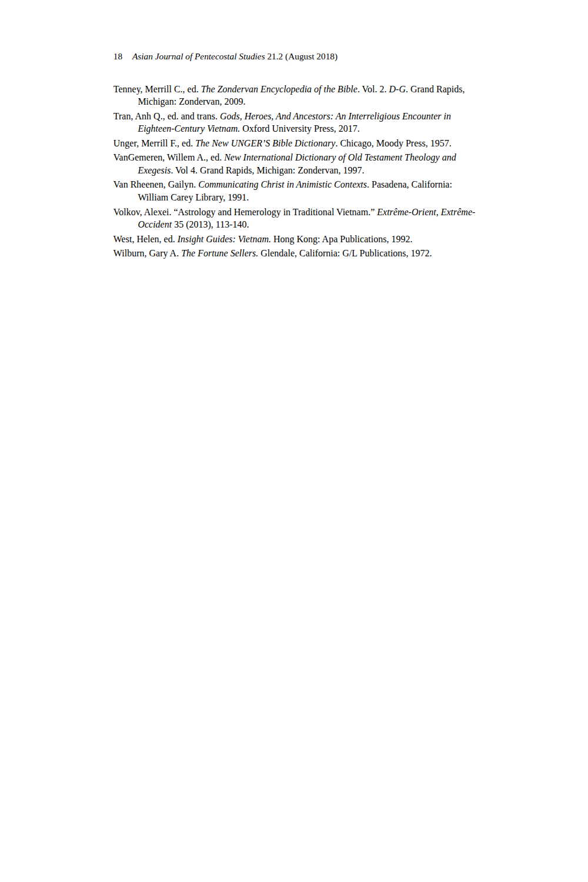18 Asian Journal of Pentecostal Studies 21.2 (August 2018)
Tenney, Merrill C., ed. The Zondervan Encyclopedia of the Bible. Vol. 2. D-G. Grand Rapids, Michigan: Zondervan, 2009.
Tran, Anh Q., ed. and trans. Gods, Heroes, And Ancestors: An Interreligious Encounter in Eighteen-Century Vietnam. Oxford University Press, 2017.
Unger, Merrill F., ed. The New UNGER’S Bible Dictionary. Chicago, Moody Press, 1957.
VanGemeren, Willem A., ed. New International Dictionary of Old Testament Theology and Exegesis. Vol 4. Grand Rapids, Michigan: Zondervan, 1997.
Van Rheenen, Gailyn. Communicating Christ in Animistic Contexts. Pasadena, California: William Carey Library, 1991.
Volkov, Alexei. “Astrology and Hemerology in Traditional Vietnam.” Extrême-Orient, Extrême-Occident 35 (2013), 113-140.
West, Helen, ed. Insight Guides: Vietnam. Hong Kong: Apa Publications, 1992.
Wilburn, Gary A. The Fortune Sellers. Glendale, California: G/L Publications, 1972.